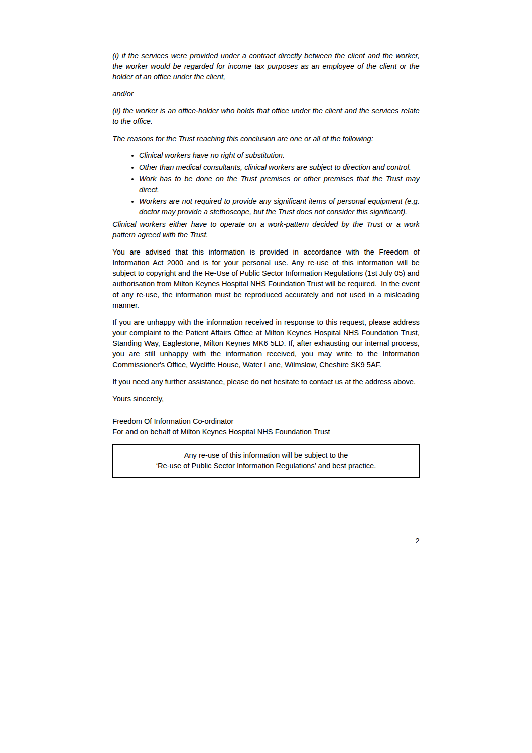(i) if the services were provided under a contract directly between the client and the worker, the worker would be regarded for income tax purposes as an employee of the client or the holder of an office under the client,
and/or
(ii) the worker is an office-holder who holds that office under the client and the services relate to the office.
The reasons for the Trust reaching this conclusion are one or all of the following:
Clinical workers have no right of substitution.
Other than medical consultants, clinical workers are subject to direction and control.
Work has to be done on the Trust premises or other premises that the Trust may direct.
Workers are not required to provide any significant items of personal equipment (e.g. doctor may provide a stethoscope, but the Trust does not consider this significant).
Clinical workers either have to operate on a work-pattern decided by the Trust or a work pattern agreed with the Trust.
You are advised that this information is provided in accordance with the Freedom of Information Act 2000 and is for your personal use. Any re-use of this information will be subject to copyright and the Re-Use of Public Sector Information Regulations (1st July 05) and authorisation from Milton Keynes Hospital NHS Foundation Trust will be required. In the event of any re-use, the information must be reproduced accurately and not used in a misleading manner.
If you are unhappy with the information received in response to this request, please address your complaint to the Patient Affairs Office at Milton Keynes Hospital NHS Foundation Trust, Standing Way, Eaglestone, Milton Keynes MK6 5LD. If, after exhausting our internal process, you are still unhappy with the information received, you may write to the Information Commissioner's Office, Wycliffe House, Water Lane, Wilmslow, Cheshire SK9 5AF.
If you need any further assistance, please do not hesitate to contact us at the address above.
Yours sincerely,
Freedom Of Information Co-ordinator
For and on behalf of Milton Keynes Hospital NHS Foundation Trust
Any re-use of this information will be subject to the
‘Re-use of Public Sector Information Regulations’ and best practice.
2